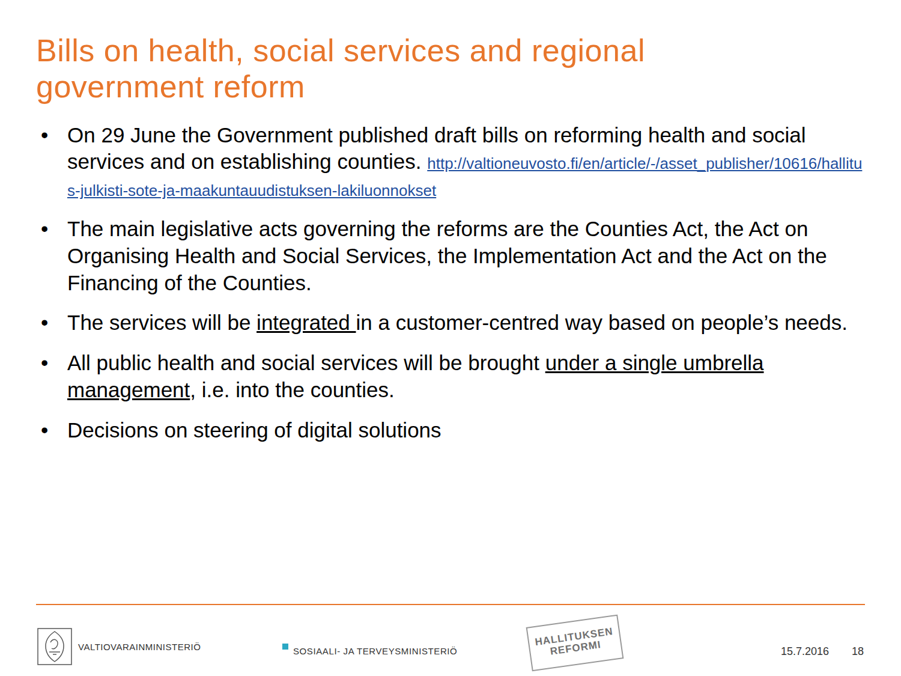Bills on health, social services and regional
government reform
On 29 June the Government published draft bills on reforming health and social services and on establishing counties. http://valtioneuvosto.fi/en/article/-/asset_publisher/10616/hallitus-julkisti-sote-ja-maakuntauudistuksen-lakiluonnokset
The main legislative acts governing the reforms are the Counties Act, the Act on Organising Health and Social Services, the Implementation Act and the Act on the Financing of the Counties.
The services will be integrated in a customer-centred way based on people’s needs.
All public health and social services will be brought under a single umbrella management, i.e. into the counties.
Decisions on steering of digital solutions
VALTIOVARAINMINISTERIÖ
SOSIAALI- JA TERVEYSMINISTERIÖ
HALLITUKSEN
REFORMI
15.7.2016
18